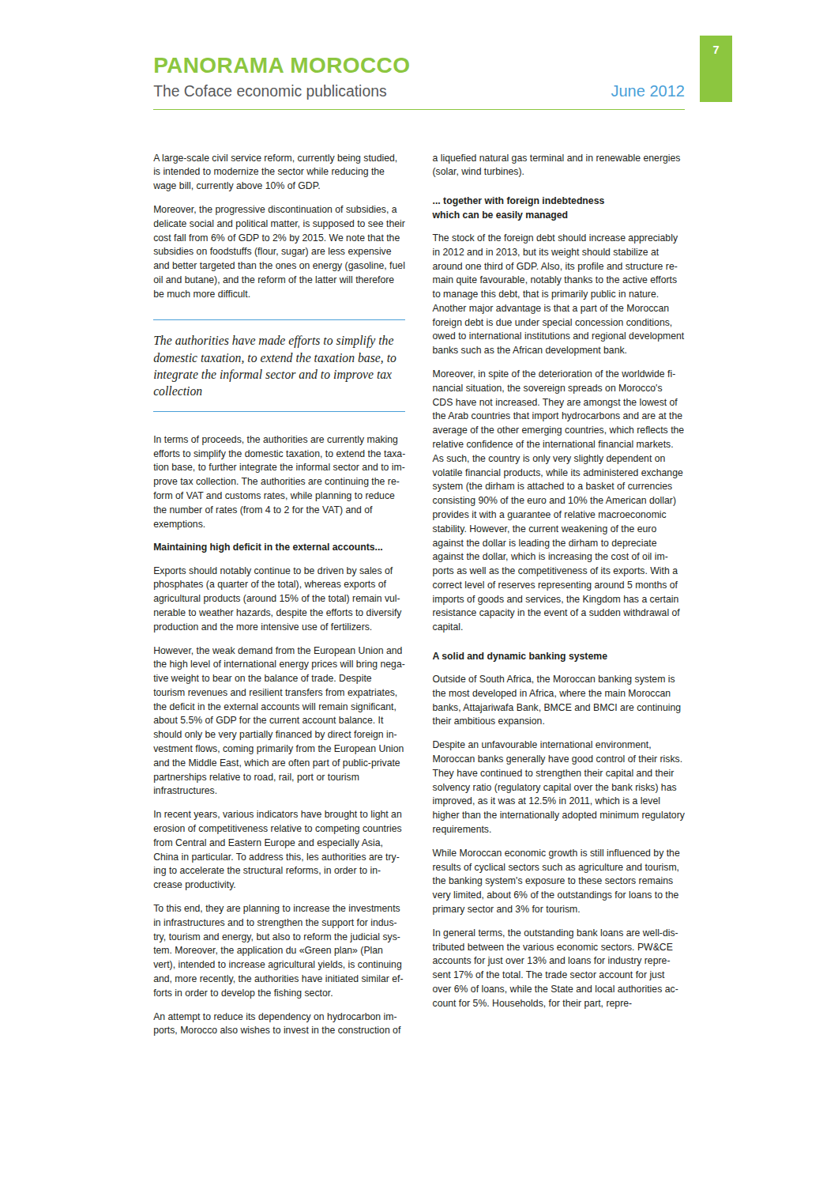7
Panorama Morocco
The Coface economic publications June 2012
A large-scale civil service reform, currently being studied, is intended to modernize the sector while reducing the wage bill, currently above 10% of GDP.
Moreover, the progressive discontinuation of subsidies, a delicate social and political matter, is supposed to see their cost fall from 6% of GDP to 2% by 2015. We note that the subsidies on foodstuffs (flour, sugar) are less expensive and better targeted than the ones on energy (gasoline, fuel oil and butane), and the reform of the latter will therefore be much more difficult.
The authorities have made efforts to simplify the domestic taxation, to extend the taxation base, to integrate the informal sector and to improve tax collection
In terms of proceeds, the authorities are currently making efforts to simplify the domestic taxation, to extend the taxation base, to further integrate the informal sector and to improve tax collection. The authorities are continuing the reform of VAT and customs rates, while planning to reduce the number of rates (from 4 to 2 for the VAT) and of exemptions.
Maintaining high deficit in the external accounts...
Exports should notably continue to be driven by sales of phosphates (a quarter of the total), whereas exports of agricultural products (around 15% of the total) remain vulnerable to weather hazards, despite the efforts to diversify production and the more intensive use of fertilizers.
However, the weak demand from the European Union and the high level of international energy prices will bring negative weight to bear on the balance of trade. Despite tourism revenues and resilient transfers from expatriates, the deficit in the external accounts will remain significant, about 5.5% of GDP for the current account balance. It should only be very partially financed by direct foreign investment flows, coming primarily from the European Union and the Middle East, which are often part of public-private partnerships relative to road, rail, port or tourism infrastructures.
In recent years, various indicators have brought to light an erosion of competitiveness relative to competing countries from Central and Eastern Europe and especially Asia, China in particular. To address this, les authorities are trying to accelerate the structural reforms, in order to increase productivity.
To this end, they are planning to increase the investments in infrastructures and to strengthen the support for industry, tourism and energy, but also to reform the judicial system. Moreover, the application du «Green plan» (Plan vert), intended to increase agricultural yields, is continuing and, more recently, the authorities have initiated similar efforts in order to develop the fishing sector.
An attempt to reduce its dependency on hydrocarbon imports, Morocco also wishes to invest in the construction of a liquefied natural gas terminal and in renewable energies (solar, wind turbines).
... together with foreign indebtedness
which can be easily managed
The stock of the foreign debt should increase appreciably in 2012 and in 2013, but its weight should stabilize at around one third of GDP. Also, its profile and structure remain quite favourable, notably thanks to the active efforts to manage this debt, that is primarily public in nature. Another major advantage is that a part of the Moroccan foreign debt is due under special concession conditions, owed to international institutions and regional development banks such as the African development bank.
Moreover, in spite of the deterioration of the worldwide financial situation, the sovereign spreads on Morocco's CDS have not increased. They are amongst the lowest of the Arab countries that import hydrocarbons and are at the average of the other emerging countries, which reflects the relative confidence of the international financial markets. As such, the country is only very slightly dependent on volatile financial products, while its administered exchange system (the dirham is attached to a basket of currencies consisting 90% of the euro and 10% the American dollar) provides it with a guarantee of relative macroeconomic stability. However, the current weakening of the euro against the dollar is leading the dirham to depreciate against the dollar, which is increasing the cost of oil imports as well as the competitiveness of its exports. With a correct level of reserves representing around 5 months of imports of goods and services, the Kingdom has a certain resistance capacity in the event of a sudden withdrawal of capital.
A solid and dynamic banking systeme
Outside of South Africa, the Moroccan banking system is the most developed in Africa, where the main Moroccan banks, Attajariwafa Bank, BMCE and BMCI are continuing their ambitious expansion.
Despite an unfavourable international environment, Moroccan banks generally have good control of their risks. They have continued to strengthen their capital and their solvency ratio (regulatory capital over the bank risks) has improved, as it was at 12.5% in 2011, which is a level higher than the internationally adopted minimum regulatory requirements.
While Moroccan economic growth is still influenced by the results of cyclical sectors such as agriculture and tourism, the banking system's exposure to these sectors remains very limited, about 6% of the outstandings for loans to the primary sector and 3% for tourism.
In general terms, the outstanding bank loans are well-distributed between the various economic sectors. PW&CE accounts for just over 13% and loans for industry represent 17% of the total. The trade sector account for just over 6% of loans, while the State and local authorities account for 5%. Households, for their part, repre-